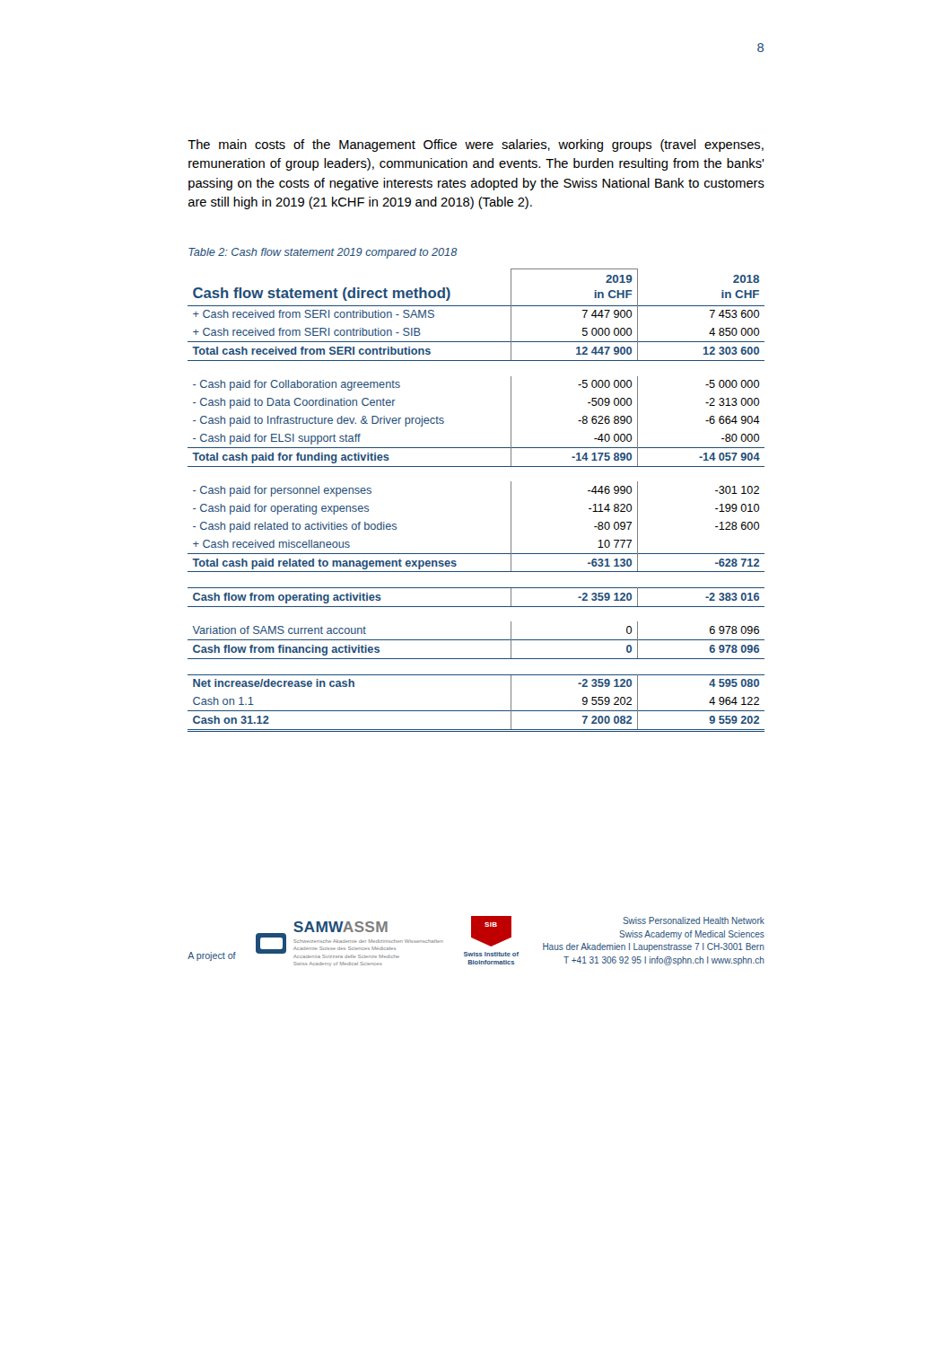8
The main costs of the Management Office were salaries, working groups (travel expenses, remuneration of group leaders), communication and events. The burden resulting from the banks' passing on the costs of negative interests rates adopted by the Swiss National Bank to customers are still high in 2019 (21 kCHF in 2019 and 2018) (Table 2).
Table 2: Cash flow statement 2019 compared to 2018
| Cash flow statement (direct method) | 2019 in CHF | 2018 in CHF |
| + Cash received from SERI contribution - SAMS | 7 447 900 | 7 453 600 |
| + Cash received from SERI contribution - SIB | 5 000 000 | 4 850 000 |
| Total cash received from SERI contributions | 12 447 900 | 12 303 600 |
| - Cash paid for Collaboration agreements | -5 000 000 | -5 000 000 |
| - Cash paid to Data Coordination Center | -509 000 | -2 313 000 |
| - Cash paid to Infrastructure dev. & Driver projects | -8 626 890 | -6 664 904 |
| - Cash paid for ELSI support staff | -40 000 | -80 000 |
| Total cash paid for funding activities | -14 175 890 | -14 057 904 |
| - Cash paid for personnel expenses | -446 990 | -301 102 |
| - Cash paid for operating expenses | -114 820 | -199 010 |
| - Cash paid related to activities of bodies | -80 097 | -128 600 |
| + Cash received miscellaneous | 10 777 | |
| Total cash paid related to management expenses | -631 130 | -628 712 |
| Cash flow from operating activities | -2 359 120 | -2 383 016 |
| Variation of SAMS current account | 0 | 6 978 096 |
| Cash flow from financing activities | 0 | 6 978 096 |
| Net increase/decrease in cash | -2 359 120 | 4 595 080 |
| Cash on 1.1 | 9 559 202 | 4 964 122 |
| Cash on 31.12 | 7 200 082 | 9 559 202 |
A project of
SAMWASSM
Schweizerische Akademie der Medizinischen Wissenschaften
Académie Suisse des Sciences Médicales
Accademia Svizzera delle Scienze Mediche
Swiss Academy of Medical Sciences
SIB
Swiss Institute of
Bioinformatics
Swiss Personalized Health Network
Swiss Academy of Medical Sciences
Haus der Akademien I Laupenstrasse 7 I CH-3001 Bern
T +41 31 306 92 95 I info@sphn.ch I www.sphn.ch